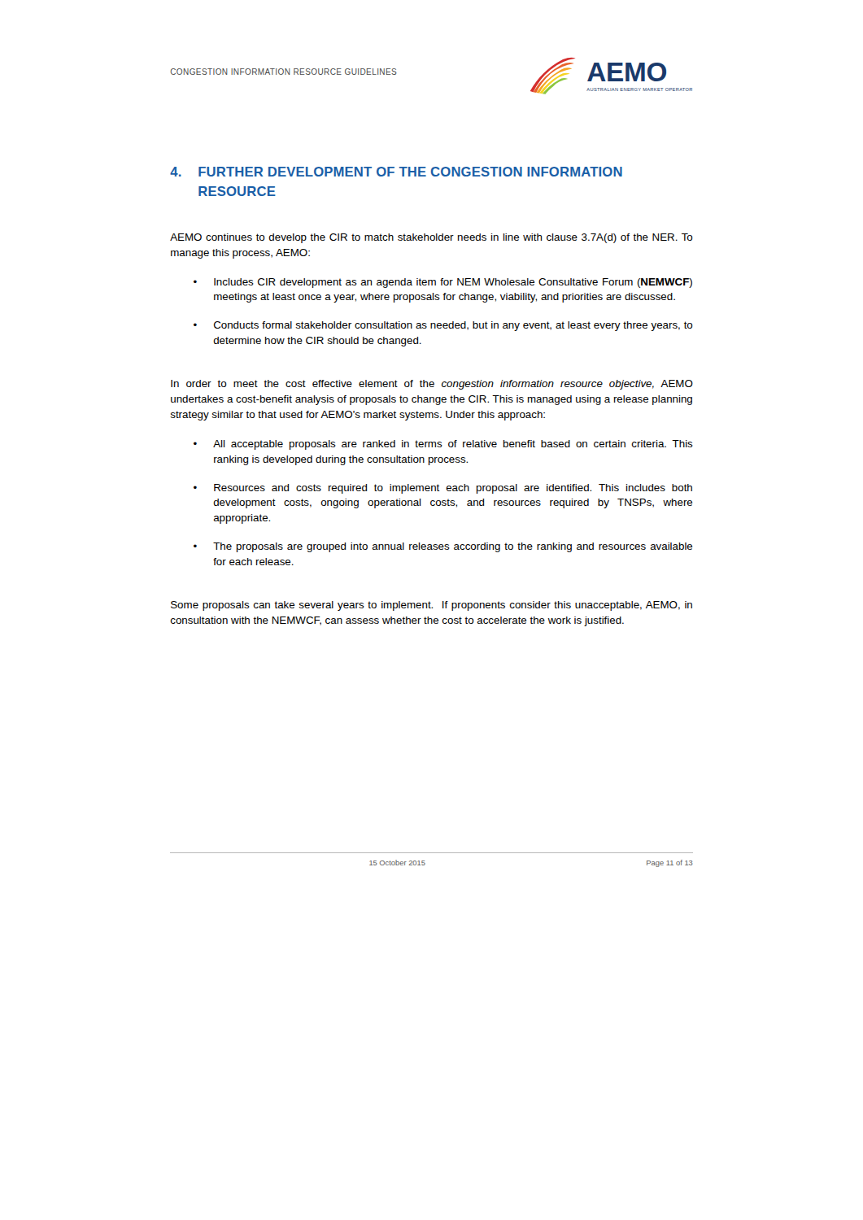Congestion Information Resource Guidelines
AEMO
AUSTRALIAN ENERGY MARKET OPERATOR
4. FURTHER DEVELOPMENT OF THE CONGESTION INFORMATIONRESOURCE
AEMO continues to develop the CIR to match stakeholder needs in line with clause 3.7A(d) of the NER. To manage this process, AEMO:
Includes CIR development as an agenda item for NEM Wholesale Consultative Forum (NEMWCF) meetings at least once a year, where proposals for change, viability, and priorities are discussed.
Conducts formal stakeholder consultation as needed, but in any event, at least every three years, to determine how the CIR should be changed.
In order to meet the cost effective element of the congestion information resource objective, AEMO undertakes a cost-benefit analysis of proposals to change the CIR. This is managed using a release planning strategy similar to that used for AEMO's market systems. Under this approach:
All acceptable proposals are ranked in terms of relative benefit based on certain criteria. This ranking is developed during the consultation process.
Resources and costs required to implement each proposal are identified. This includes both development costs, ongoing operational costs, and resources required by TNSPs, where appropriate.
The proposals are grouped into annual releases according to the ranking and resources available for each release.
Some proposals can take several years to implement. If proponents consider this unacceptable, AEMO, in consultation with the NEMWCF, can assess whether the cost to accelerate the work is justified.
15 October 2015
Page 11 of 13